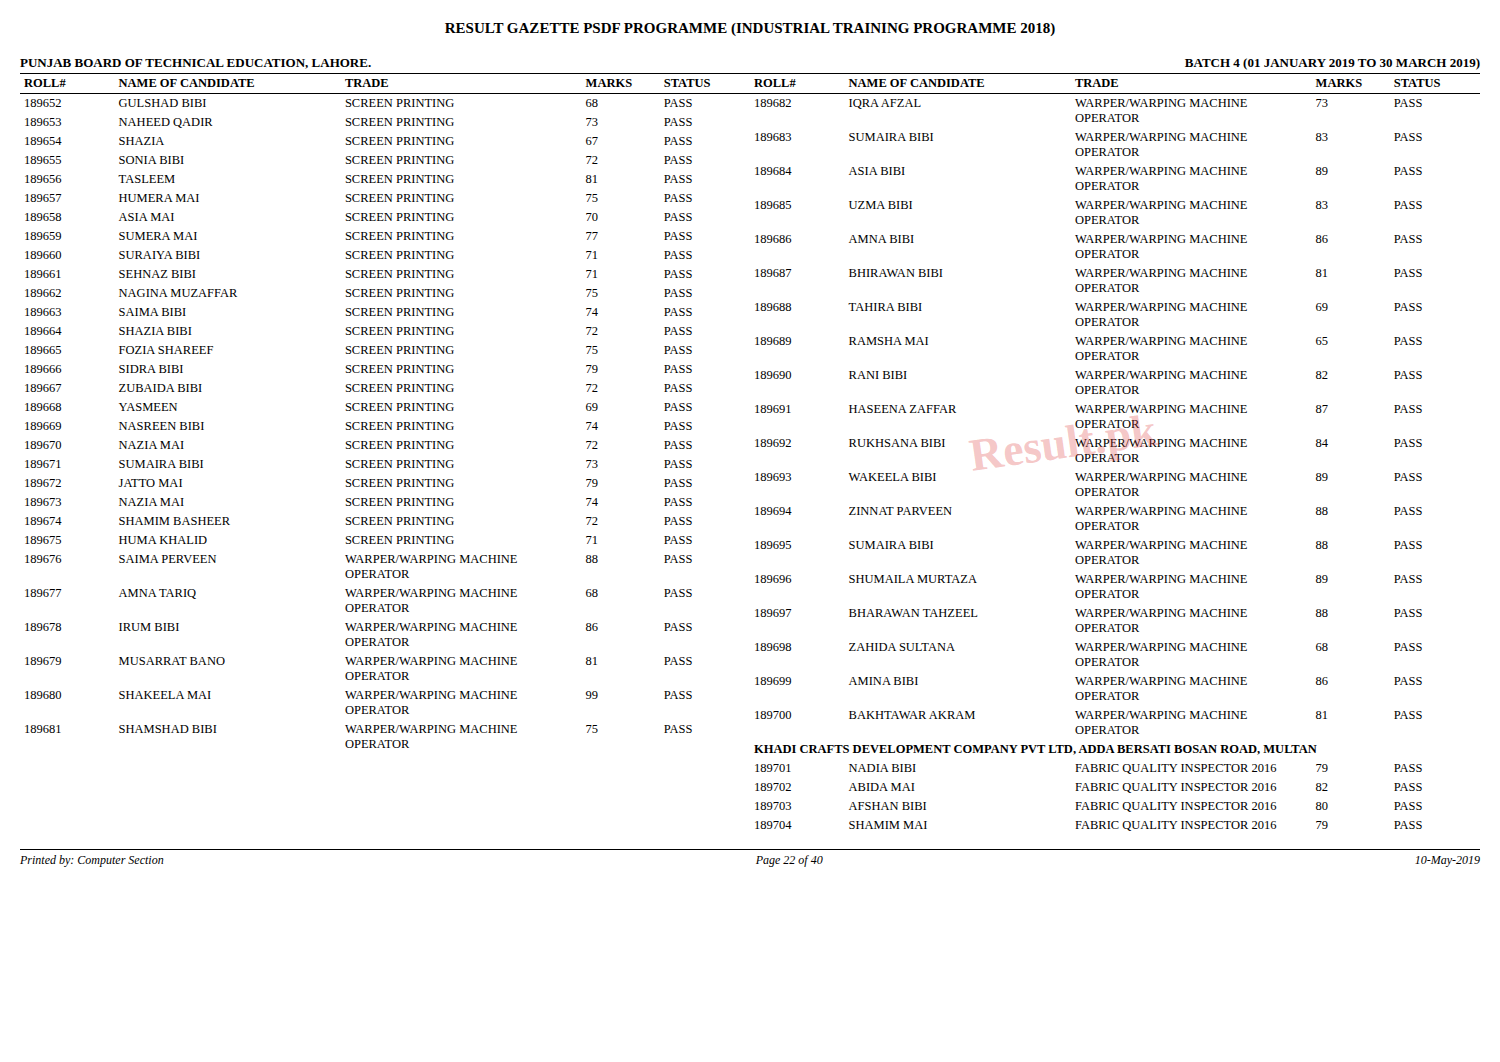RESULT GAZETTE PSDF PROGRAMME (INDUSTRIAL TRAINING PROGRAMME 2018)
PUNJAB BOARD OF TECHNICAL EDUCATION, LAHORE. BATCH 4 (01 JANUARY 2019 TO 30 MARCH 2019)
| / ROLL# / NAME OF CANDIDATE / TRADE / MARKS / STATUS / / --- / --- / --- / --- / --- / / 189652 / GULSHAD BIBI / SCREEN PRINTING / 68 / PASS / / 189653 / NAHEED QADIR / SCREEN PRINTING / 73 / PASS / / 189654 / SHAZIA / SCREEN PRINTING / 67 / PASS / / 189655 / SONIA BIBI / SCREEN PRINTING / 72 / PASS / / 189656 / TASLEEM / SCREEN PRINTING / 81 / PASS / / 189657 / HUMERA MAI / SCREEN PRINTING / 75 / PASS / / 189658 / ASIA MAI / SCREEN PRINTING / 70 / PASS / / 189659 / SUMERA MAI / SCREEN PRINTING / 77 / PASS / / 189660 / SURAIYA BIBI / SCREEN PRINTING / 71 / PASS / / 189661 / SEHNAZ BIBI / SCREEN PRINTING / 71 / PASS / / 189662 / NAGINA MUZAFFAR / SCREEN PRINTING / 75 / PASS / / 189663 / SAIMA BIBI / SCREEN PRINTING / 74 / PASS / / 189664 / SHAZIA BIBI / SCREEN PRINTING / 72 / PASS / / 189665 / FOZIA SHAREEF / SCREEN PRINTING / 75 / PASS / / 189666 / SIDRA BIBI / SCREEN PRINTING / 79 / PASS / / 189667 / ZUBAIDA BIBI / SCREEN PRINTING / 72 / PASS / / 189668 / YASMEEN / SCREEN PRINTING / 69 / PASS / / 189669 / NASREEN BIBI / SCREEN PRINTING / 74 / PASS / / 189670 / NAZIA MAI / SCREEN PRINTING / 72 / PASS / / 189671 / SUMAIRA BIBI / SCREEN PRINTING / 73 / PASS / / 189672 / JATTO MAI / SCREEN PRINTING / 79 / PASS / / 189673 / NAZIA MAI / SCREEN PRINTING / 74 / PASS / / 189674 / SHAMIM BASHEER / SCREEN PRINTING / 72 / PASS / / 189675 / HUMA KHALID / SCREEN PRINTING / 71 / PASS / / 189676 / SAIMA PERVEEN / WARPER/WARPING MACHINE OPERATOR / 88 / PASS / / 189677 / AMNA TARIQ / WARPER/WARPING MACHINE OPERATOR / 68 / PASS / / 189678 / IRUM BIBI / WARPER/WARPING MACHINE OPERATOR / 86 / PASS / / 189679 / MUSARRAT BANO / WARPER/WARPING MACHINE OPERATOR / 81 / PASS / / 189680 / SHAKEELA MAI / WARPER/WARPING MACHINE OPERATOR / 99 / PASS / / 189681 / SHAMSHAD BIBI / WARPER/WARPING MACHINE OPERATOR / 75 / PASS / | / ROLL# / NAME OF CANDIDATE / TRADE / MARKS / STATUS / / --- / --- / --- / --- / --- / / 189682 / IQRA AFZAL / WARPER/WARPING MACHINE OPERATOR / 73 / PASS / / 189683 / SUMAIRA BIBI / WARPER/WARPING MACHINE OPERATOR / 83 / PASS / / 189684 / ASIA BIBI / WARPER/WARPING MACHINE OPERATOR / 89 / PASS / / 189685 / UZMA BIBI / WARPER/WARPING MACHINE OPERATOR / 83 / PASS / / 189686 / AMNA BIBI / WARPER/WARPING MACHINE OPERATOR / 86 / PASS / / 189687 / BHIRAWAN BIBI / WARPER/WARPING MACHINE OPERATOR / 81 / PASS / / 189688 / TAHIRA BIBI / WARPER/WARPING MACHINE OPERATOR / 69 / PASS / / 189689 / RAMSHA MAI / WARPER/WARPING MACHINE OPERATOR / 65 / PASS / / 189690 / RANI BIBI / WARPER/WARPING MACHINE OPERATOR / 82 / PASS / / 189691 / HASEENA ZAFFAR / WARPER/WARPING MACHINE OPERATOR / 87 / PASS / / 189692 / RUKHSANA BIBI / WARPER/WARPING MACHINE OPERATOR / 84 / PASS / / 189693 / WAKEELA BIBI / WARPER/WARPING MACHINE OPERATOR / 89 / PASS / / 189694 / ZINNAT PARVEEN / WARPER/WARPING MACHINE OPERATOR / 88 / PASS / / 189695 / SUMAIRA BIBI / WARPER/WARPING MACHINE OPERATOR / 88 / PASS / / 189696 / SHUMAILA MURTAZA / WARPER/WARPING MACHINE OPERATOR / 89 / PASS / / 189697 / BHARAWAN TAHZEEL / WARPER/WARPING MACHINE OPERATOR / 88 / PASS / / 189698 / ZAHIDA SULTANA / WARPER/WARPING MACHINE OPERATOR / 68 / PASS / / 189699 / AMINA BIBI / WARPER/WARPING MACHINE OPERATOR / 86 / PASS / / 189700 / BAKHTAWAR AKRAM / WARPER/WARPING MACHINE OPERATOR / 81 / PASS / / KHADI CRAFTS DEVELOPMENT COMPANY PVT LTD, ADDA BERSATI BOSAN ROAD, MULTAN / / 189701 / NADIA BIBI / FABRIC QUALITY INSPECTOR 2016 / 79 / PASS / / 189702 / ABIDA MAI / FABRIC QUALITY INSPECTOR 2016 / 82 / PASS / / 189703 / AFSHAN BIBI / FABRIC QUALITY INSPECTOR 2016 / 80 / PASS / / 189704 / SHAMIM MAI / FABRIC QUALITY INSPECTOR 2016 / 79 / PASS / |
Printed by: Computer Section Page 22 of 40 10-May-2019